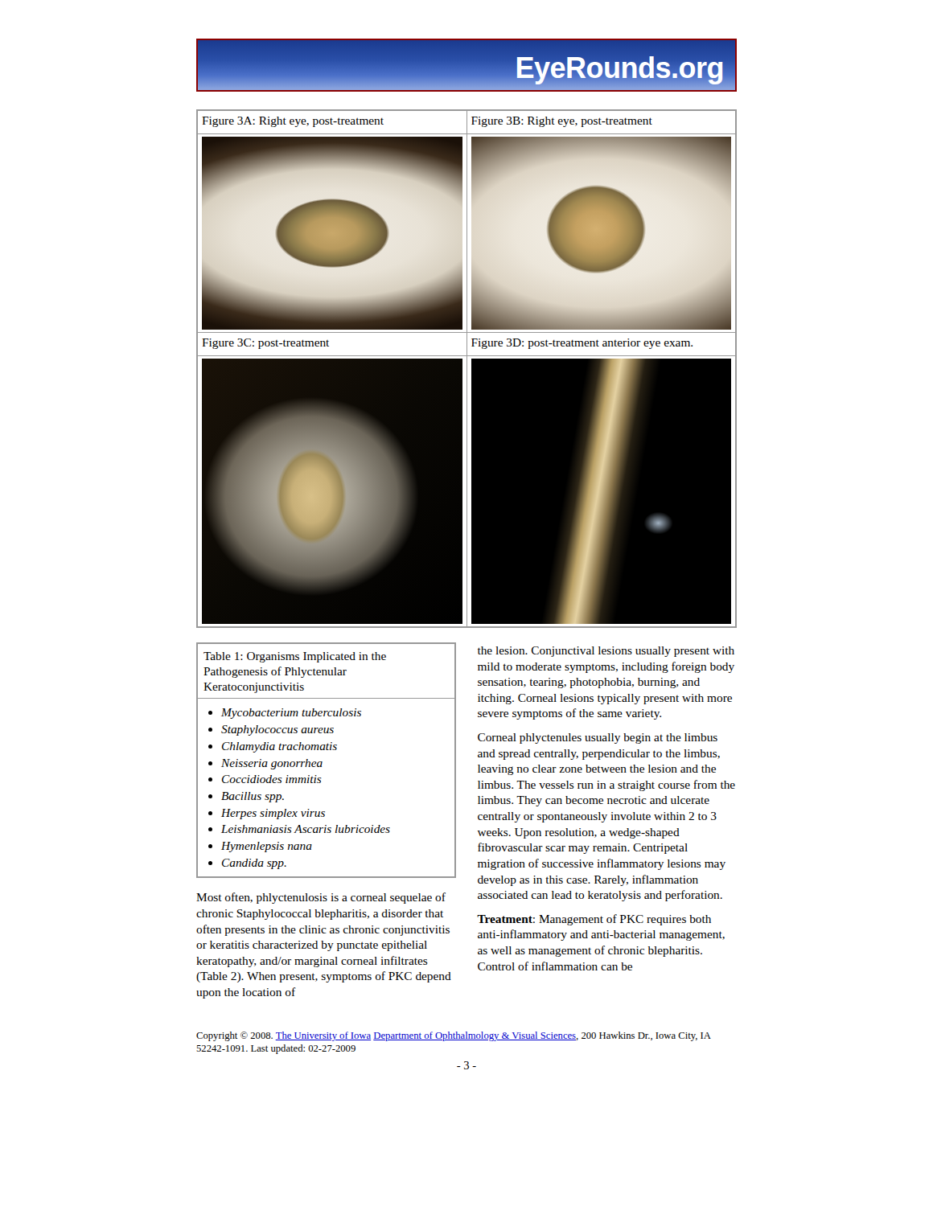EyeRounds.org
| Figure 3A: Right eye, post-treatment | Figure 3B: Right eye, post-treatment |
| Figure 3C: post-treatment | Figure 3D: post-treatment anterior eye exam. |
| Table 1: Organisms Implicated in the Pathogenesis of Phlyctenular Keratoconjunctivitis |
| Mycobacterium tuberculosis Staphylococcus aureus Chlamydia trachomatis Neisseria gonorrhea Coccidiodes immitis Bacillus spp. Herpes simplex virus Leishmaniasis Ascaris lubricoides Hymenlepsis nana Candida spp. |
Most often, phlyctenulosis is a corneal sequelae of chronic Staphylococcal blepharitis, a disorder that often presents in the clinic as chronic conjunctivitis or keratitis characterized by punctate epithelial keratopathy, and/or marginal corneal infiltrates (Table 2). When present, symptoms of PKC depend upon the location of
the lesion. Conjunctival lesions usually present with mild to moderate symptoms, including foreign body sensation, tearing, photophobia, burning, and itching. Corneal lesions typically present with more severe symptoms of the same variety.
Corneal phlyctenules usually begin at the limbus and spread centrally, perpendicular to the limbus, leaving no clear zone between the lesion and the limbus. The vessels run in a straight course from the limbus. They can become necrotic and ulcerate centrally or spontaneously involute within 2 to 3 weeks. Upon resolution, a wedge-shaped fibrovascular scar may remain. Centripetal migration of successive inflammatory lesions may develop as in this case. Rarely, inflammation associated can lead to keratolysis and perforation.
Treatment: Management of PKC requires both anti-inflammatory and anti-bacterial management, as well as management of chronic blepharitis. Control of inflammation can be
Copyright © 2008. The University of Iowa Department of Ophthalmology & Visual Sciences, 200 Hawkins Dr., Iowa City, IA 52242-1091. Last updated: 02-27-2009
- 3 -